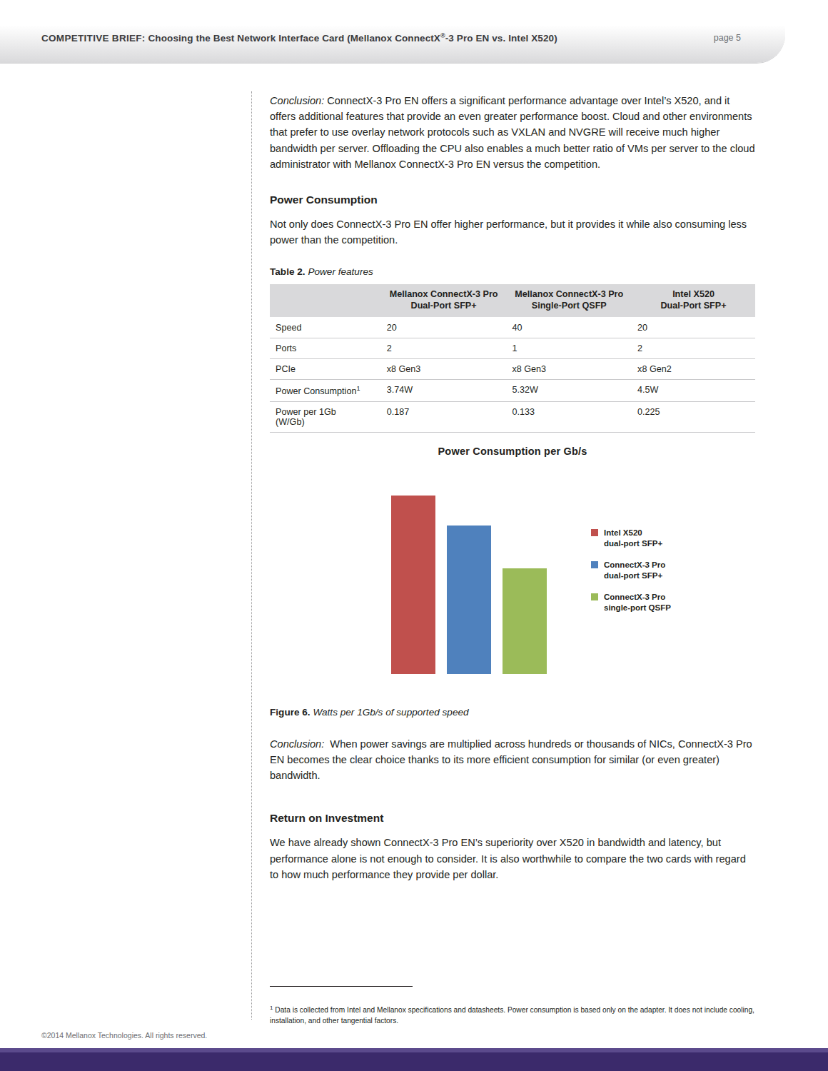COMPETITIVE BRIEF: Choosing the Best Network Interface Card (Mellanox ConnectX®-3 Pro EN vs. Intel X520)
page 5
Conclusion: ConnectX-3 Pro EN offers a significant performance advantage over Intel’s X520, and it offers additional features that provide an even greater performance boost. Cloud and other environments that prefer to use overlay network protocols such as VXLAN and NVGRE will receive much higher bandwidth per server. Offloading the CPU also enables a much better ratio of VMs per server to the cloud administrator with Mellanox ConnectX-3 Pro EN versus the competition.
Power Consumption
Not only does ConnectX-3 Pro EN offer higher performance, but it provides it while also consuming less power than the competition.
Table 2. Power features
| | Mellanox ConnectX-3 Pro Dual-Port SFP+ | Mellanox ConnectX-3 Pro Single-Port QSFP | Intel X520 Dual-Port SFP+ |
| --- | --- | --- | --- |
| Speed | 20 | 40 | 20 |
| Ports | 2 | 1 | 2 |
| PCIe | x8 Gen3 | x8 Gen3 | x8 Gen2 |
| Power Consumption 1 | 3.74W | 5.32W | 4.5W |
| Power per 1Gb (W/Gb) | 0.187 | 0.133 | 0.225 |
Power Consumption per Gb/s
0.225
0.187
0.133
Intel X520
dual-port SFP+
ConnectX-3 Pro
dual-port SFP+
ConnectX-3 Pro
single-port QSFP
Figure 6. Watts per 1Gb/s of supported speed
Conclusion: When power savings are multiplied across hundreds or thousands of NICs, ConnectX-3 Pro EN becomes the clear choice thanks to its more efficient consumption for similar (or even greater) bandwidth.
Return on Investment
We have already shown ConnectX-3 Pro EN’s superiority over X520 in bandwidth and latency, but performance alone is not enough to consider. It is also worthwhile to compare the two cards with regard to how much performance they provide per dollar.
1 Data is collected from Intel and Mellanox specifications and datasheets. Power consumption is based only on the adapter. It does not include cooling, installation, and other tangential factors.
©2014 Mellanox Technologies. All rights reserved.